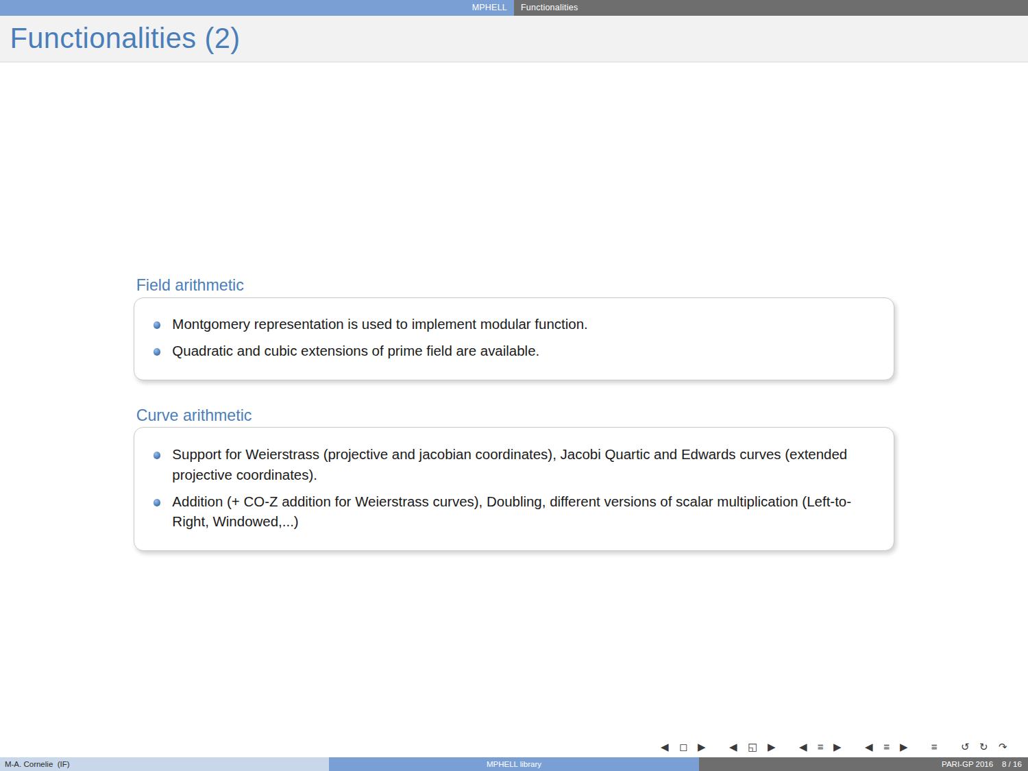MPHELL
Functionalities
Functionalities (2)
Field arithmetic
Montgomery representation is used to implement modular function.
Quadratic and cubic extensions of prime field are available.
Curve arithmetic
Support for Weierstrass (projective and jacobian coordinates), Jacobi Quartic and Edwards curves (extended projective coordinates).
Addition (+ CO-Z addition for Weierstrass curves), Doubling, different versions of scalar multiplication (Left-to-Right, Windowed,...)
◀ ◻ ▶ ◀ ◱ ▶ ◀ ≡ ▶ ◀ ≡ ▶ ≡ ↺ ↻ ↷
M-A. Cornelie (IF)
MPHELL library
PARI-GP 2016 8 / 16